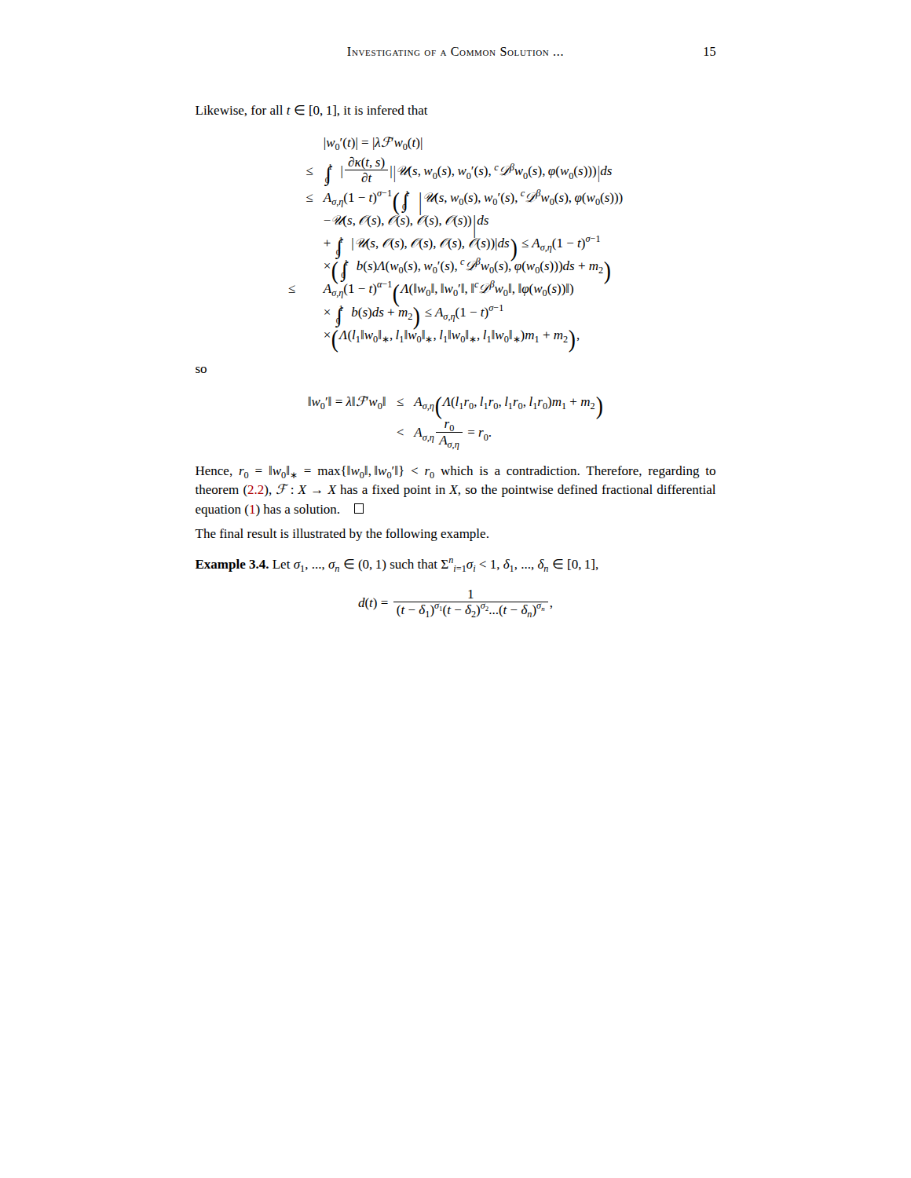Investigating of a Common Solution ... 15
Likewise, for all t ∈ [0, 1], it is infered that
|w0′(t)| = |λℱ′w0(t)|
≤
∫10|∂κ(t, s)∂t||𝒰(s, w0(s), w0′(s), c𝒟βw0(s), φ(w0(s)))|ds
≤
Aσ,η(1 − t)σ−1(∫10|𝒰(s, w0(s), w0′(s), c𝒟βw0(s), φ(w0(s)))
−𝒰(s, 𝒪(s), 𝒪(s), 𝒪(s), 𝒪(s))|ds
+ ∫10|𝒰(s, 𝒪(s), 𝒪(s), 𝒪(s), 𝒪(s))|ds) ≤ Aσ,η(1 − t)σ−1
×(∫10 b(s)Λ(w0(s), w0′(s), c𝒟βw0(s), φ(w0(s)))ds + m2)
≤
Aσ,η(1 − t)α−1(Λ(‖w0‖, ‖w0′‖, ‖c𝒟βw0‖, ‖φ(w0(s))‖)
× ∫10 b(s)ds + m2) ≤ Aσ,η(1 − t)σ−1
×(Λ(l1‖w0‖∗, l1‖w0‖∗, l1‖w0‖∗, l1‖w0‖∗)m1 + m2),
so
‖w0′‖ = λ‖ℱ′w0‖
≤
Aσ,η(Λ(l1r0, l1r0, l1r0, l1r0)m1 + m2)
<
Aσ,ηr0 Aσ,η = r0.
Hence, r0 = ‖w0‖∗ = max{‖w0‖, ‖w0′‖} < r0 which is a contradiction. Therefore, regarding to theorem (2.2), ℱ : X → X has a fixed point in X, so the pointwise defined fractional differential equation (1) has a solution.
The final result is illustrated by the following example.
Example 3.4. Let σ1, ..., σn ∈ (0, 1) such that Σni=1σi < 1, δ1, ..., δn ∈ [0, 1],
d(t) = 1(t − δ1)σ1(t − δ2)σ2...(t − δn)σn,